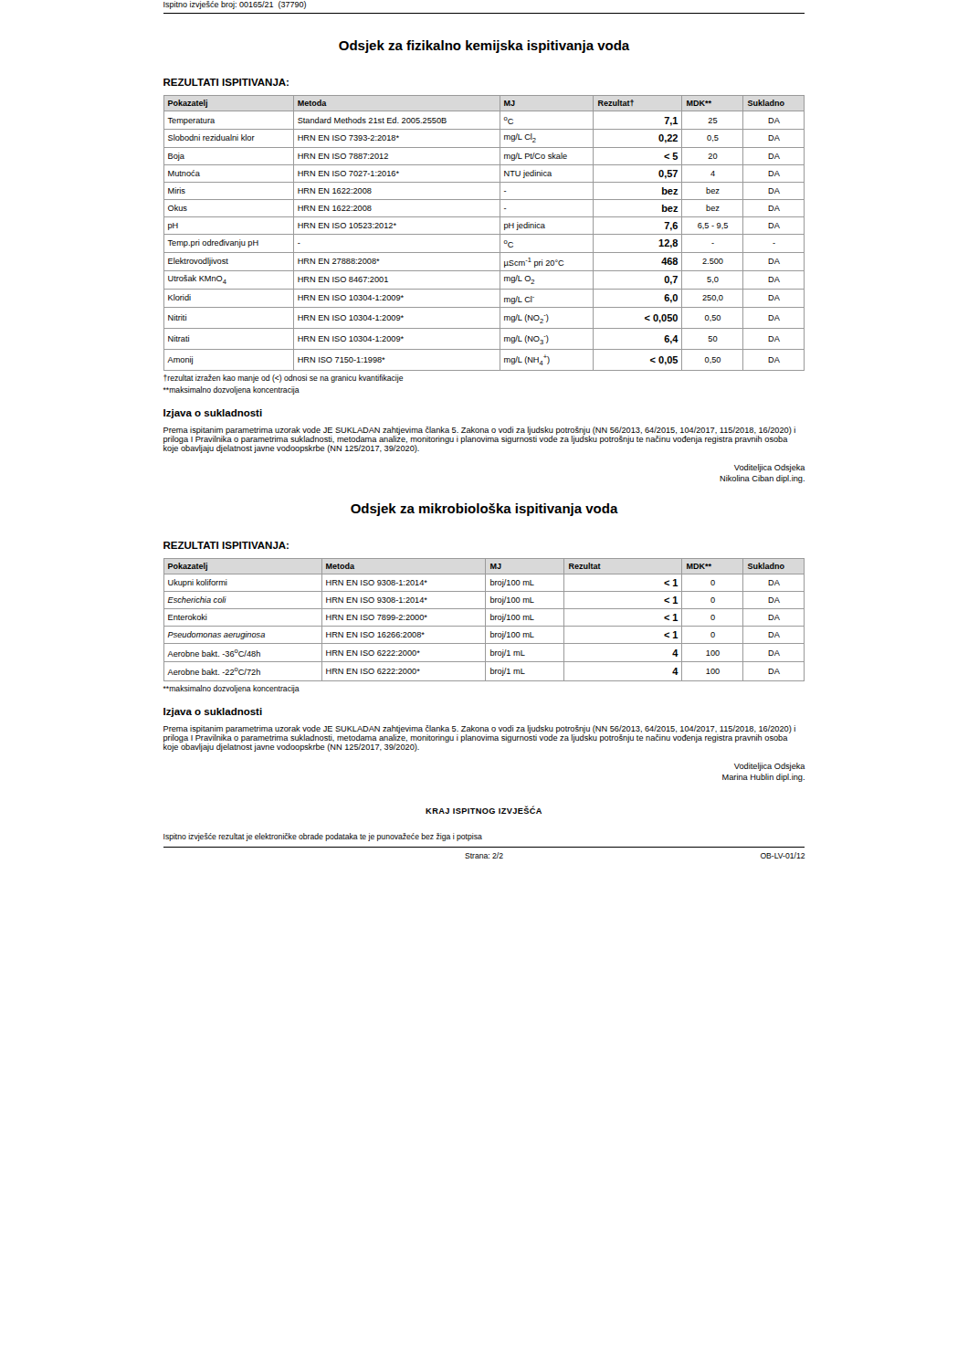Ispitno izvješće broj: 00165/21 (37790)
Odsjek za fizikalno kemijska ispitivanja voda
REZULTATI ISPITIVANJA:
| Pokazatelj | Metoda | MJ | Rezultat† | MDK** | Sukladno |
| --- | --- | --- | --- | --- | --- |
| Temperatura | Standard Methods 21st Ed. 2005.2550B | o C | 7,1 | 25 | DA |
| Slobodni rezidualni klor | HRN EN ISO 7393-2:2018* | mg/L Cl 2 | 0,22 | 0,5 | DA |
| Boja | HRN EN ISO 7887:2012 | mg/L Pt/Co skale | < 5 | 20 | DA |
| Mutnoća | HRN EN ISO 7027-1:2016* | NTU jedinica | 0,57 | 4 | DA |
| Miris | HRN EN 1622:2008 | - | bez | bez | DA |
| Okus | HRN EN 1622:2008 | - | bez | bez | DA |
| pH | HRN EN ISO 10523:2012* | pH jedinica | 7,6 | 6,5 - 9,5 | DA |
| Temp.pri određivanju pH | - | o C | 12,8 | - | - |
| Elektrovodljivost | HRN EN 27888:2008* | µScm -1 pri 20°C | 468 | 2.500 | DA |
| Utrošak KMnO 4 | HRN EN ISO 8467:2001 | mg/L O 2 | 0,7 | 5,0 | DA |
| Kloridi | HRN EN ISO 10304-1:2009* | mg/L Cl - | 6,0 | 250,0 | DA |
| Nitriti | HRN EN ISO 10304-1:2009* | mg/L (NO 2 - ) | < 0,050 | 0,50 | DA |
| Nitrati | HRN EN ISO 10304-1:2009* | mg/L (NO 3 - ) | 6,4 | 50 | DA |
| Amonij | HRN ISO 7150-1:1998* | mg/L (NH 4 + ) | < 0,05 | 0,50 | DA |
†rezultat izražen kao manje od (<) odnosi se na granicu kvantifikacije
**maksimalno dozvoljena koncentracija
Izjava o sukladnosti
Prema ispitanim parametrima uzorak vode JE SUKLADAN zahtjevima članka 5. Zakona o vodi za ljudsku potrošnju (NN 56/2013, 64/2015, 104/2017, 115/2018, 16/2020) i priloga I Pravilnika o parametrima sukladnosti, metodama analize, monitoringu i planovima sigurnosti vode za ljudsku potrošnju te načinu vođenja registra pravnih osoba koje obavljaju djelatnost javne vodoopskrbe (NN 125/2017, 39/2020).
Voditeljica Odsjeka
Nikolina Ciban dipl.ing.
Odsjek za mikrobiološka ispitivanja voda
REZULTATI ISPITIVANJA:
| Pokazatelj | Metoda | MJ | Rezultat | MDK** | Sukladno |
| --- | --- | --- | --- | --- | --- |
| Ukupni koliformi | HRN EN ISO 9308-1:2014* | broj/100 mL | < 1 | 0 | DA |
| Escherichia coli | HRN EN ISO 9308-1:2014* | broj/100 mL | < 1 | 0 | DA |
| Enterokoki | HRN EN ISO 7899-2:2000* | broj/100 mL | < 1 | 0 | DA |
| Pseudomonas aeruginosa | HRN EN ISO 16266:2008* | broj/100 mL | < 1 | 0 | DA |
| Aerobne bakt. -36 o C/48h | HRN EN ISO 6222:2000* | broj/1 mL | 4 | 100 | DA |
| Aerobne bakt. -22 o C/72h | HRN EN ISO 6222:2000* | broj/1 mL | 4 | 100 | DA |
**maksimalno dozvoljena koncentracija
Izjava o sukladnosti
Prema ispitanim parametrima uzorak vode JE SUKLADAN zahtjevima članka 5. Zakona o vodi za ljudsku potrošnju (NN 56/2013, 64/2015, 104/2017, 115/2018, 16/2020) i priloga I Pravilnika o parametrima sukladnosti, metodama analize, monitoringu i planovima sigurnosti vode za ljudsku potrošnju te načinu vođenja registra pravnih osoba koje obavljaju djelatnost javne vodoopskrbe (NN 125/2017, 39/2020).
Voditeljica Odsjeka
Marina Hublin dipl.ing.
KRAJ ISPITNOG IZVJEŠĆA
Ispitno izvješće rezultat je elektroničke obrade podataka te je punovažeće bez žiga i potpisa
Strana: 2/2 OB-LV-01/12